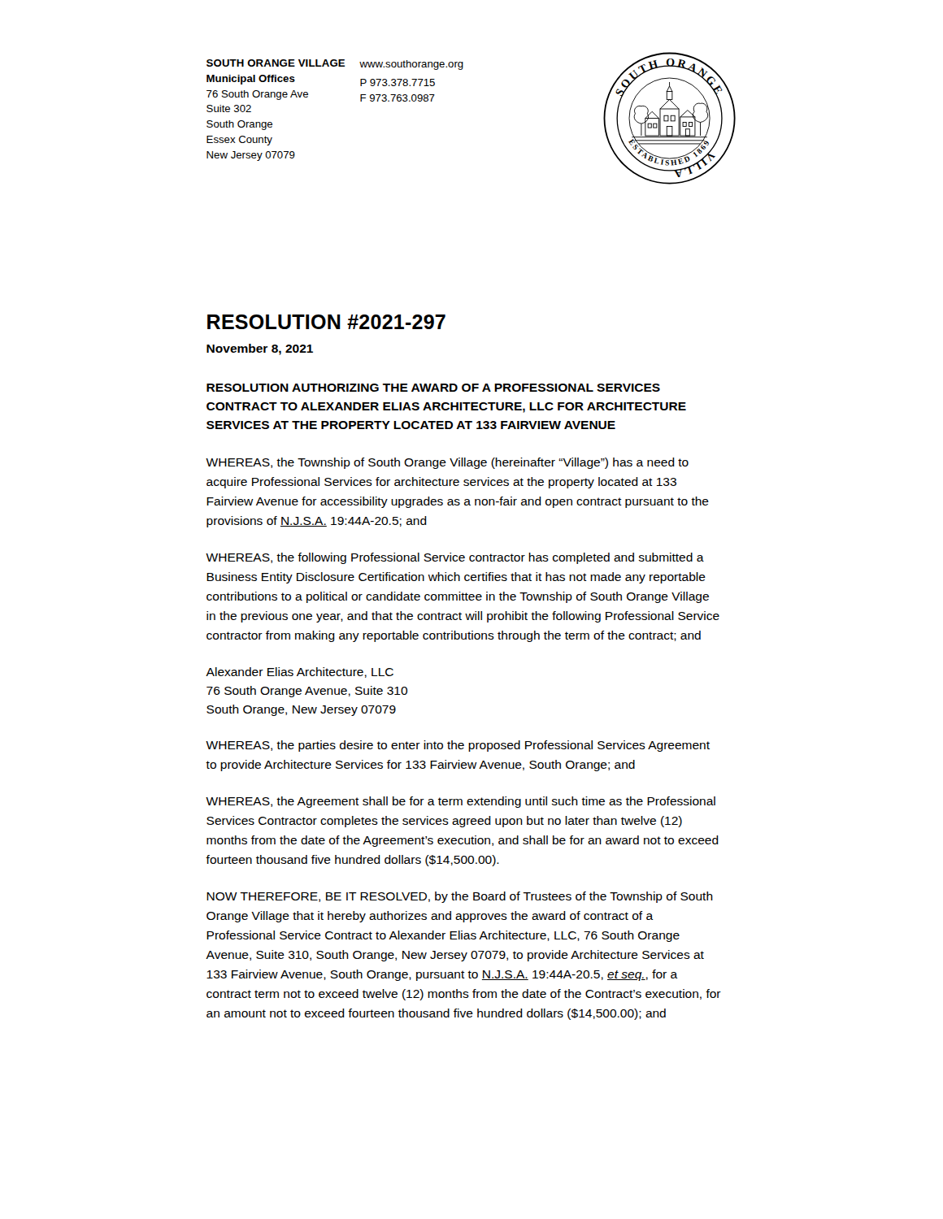SOUTH ORANGE VILLAGE
Municipal Offices
76 South Orange Ave
Suite 302
South Orange
Essex County
New Jersey 07079
www.southorange.org P 973.378.7715
F 973.763.0987
SOUTH ORANGE ESTABLISHED 1869 VILLAGE
RESOLUTION #2021-297
November 8, 2021
RESOLUTION AUTHORIZING THE AWARD OF A PROFESSIONAL SERVICES CONTRACT TO ALEXANDER ELIAS ARCHITECTURE, LLC FOR ARCHITECTURE SERVICES AT THE PROPERTY LOCATED AT 133 FAIRVIEW AVENUE
WHEREAS, the Township of South Orange Village (hereinafter “Village”) has a need to acquire Professional Services for architecture services at the property located at 133 Fairview Avenue for accessibility upgrades as a non-fair and open contract pursuant to the provisions of N.J.S.A. 19:44A-20.5; and
WHEREAS, the following Professional Service contractor has completed and submitted a Business Entity Disclosure Certification which certifies that it has not made any reportable contributions to a political or candidate committee in the Township of South Orange Village in the previous one year, and that the contract will prohibit the following Professional Service contractor from making any reportable contributions through the term of the contract; and
Alexander Elias Architecture, LLC
76 South Orange Avenue, Suite 310
South Orange, New Jersey 07079
WHEREAS, the parties desire to enter into the proposed Professional Services Agreement to provide Architecture Services for 133 Fairview Avenue, South Orange; and
WHEREAS, the Agreement shall be for a term extending until such time as the Professional Services Contractor completes the services agreed upon but no later than twelve (12) months from the date of the Agreement’s execution, and shall be for an award not to exceed fourteen thousand five hundred dollars ($14,500.00).
NOW THEREFORE, BE IT RESOLVED, by the Board of Trustees of the Township of South Orange Village that it hereby authorizes and approves the award of contract of a Professional Service Contract to Alexander Elias Architecture, LLC, 76 South Orange Avenue, Suite 310, South Orange, New Jersey 07079, to provide Architecture Services at 133 Fairview Avenue, South Orange, pursuant to N.J.S.A. 19:44A-20.5, et seq., for a contract term not to exceed twelve (12) months from the date of the Contract’s execution, for an amount not to exceed fourteen thousand five hundred dollars ($14,500.00); and